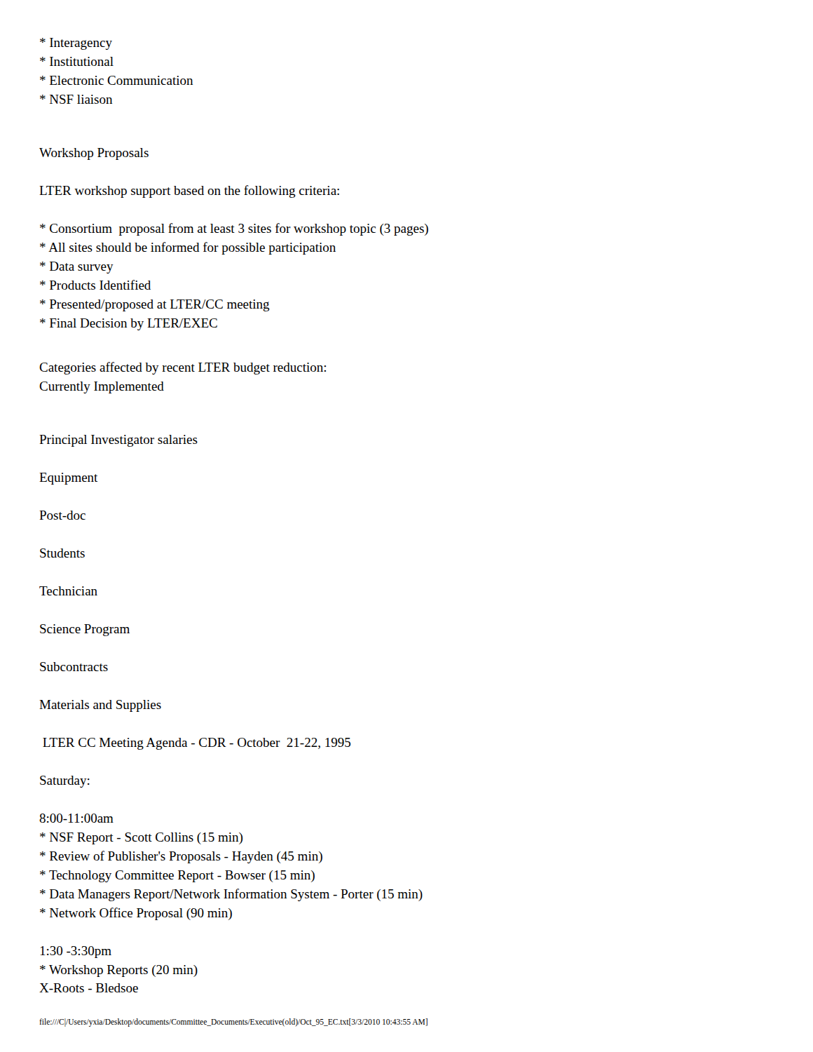* Interagency
* Institutional
* Electronic Communication
* NSF liaison
Workshop Proposals
LTER workshop support based on the following criteria:
* Consortium proposal from at least 3 sites for workshop topic (3 pages)
* All sites should be informed for possible participation
* Data survey
* Products Identified
* Presented/proposed at LTER/CC meeting
* Final Decision by LTER/EXEC
Categories affected by recent LTER budget reduction:
Currently Implemented
Principal Investigator salaries
Equipment
Post-doc
Students
Technician
Science Program
Subcontracts
Materials and Supplies
LTER CC Meeting Agenda - CDR - October 21-22, 1995
Saturday:
8:00-11:00am
* NSF Report - Scott Collins (15 min)
* Review of Publisher's Proposals - Hayden (45 min)
* Technology Committee Report - Bowser (15 min)
* Data Managers Report/Network Information System - Porter (15 min)
* Network Office Proposal (90 min)
1:30 -3:30pm
* Workshop Reports (20 min)
X-Roots - Bledsoe
file:///C|/Users/yxia/Desktop/documents/Committee_Documents/Executive(old)/Oct_95_EC.txt[3/3/2010 10:43:55 AM]